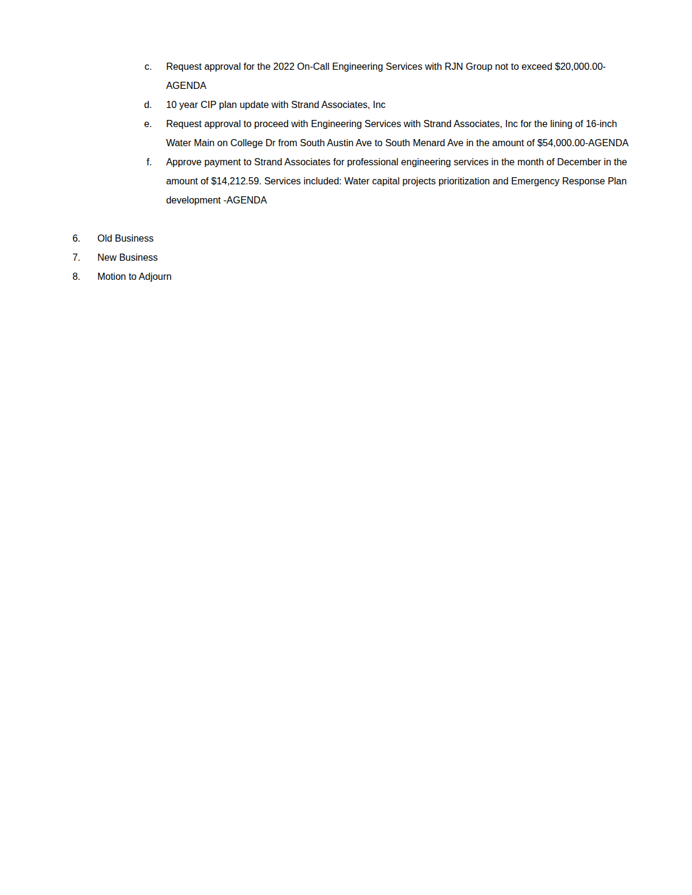Request approval for the 2022 On-Call Engineering Services with RJN Group not to exceed $20,000.00-AGENDA
10 year CIP plan update with Strand Associates, Inc
Request approval to proceed with Engineering Services with Strand Associates, Inc for the lining of 16-inch Water Main on College Dr from South Austin Ave to South Menard Ave in the amount of $54,000.00-AGENDA
Approve payment to Strand Associates for professional engineering services in the month of December in the amount of $14,212.59. Services included: Water capital projects prioritization and Emergency Response Plan development -AGENDA
Old Business
New Business
Motion to Adjourn